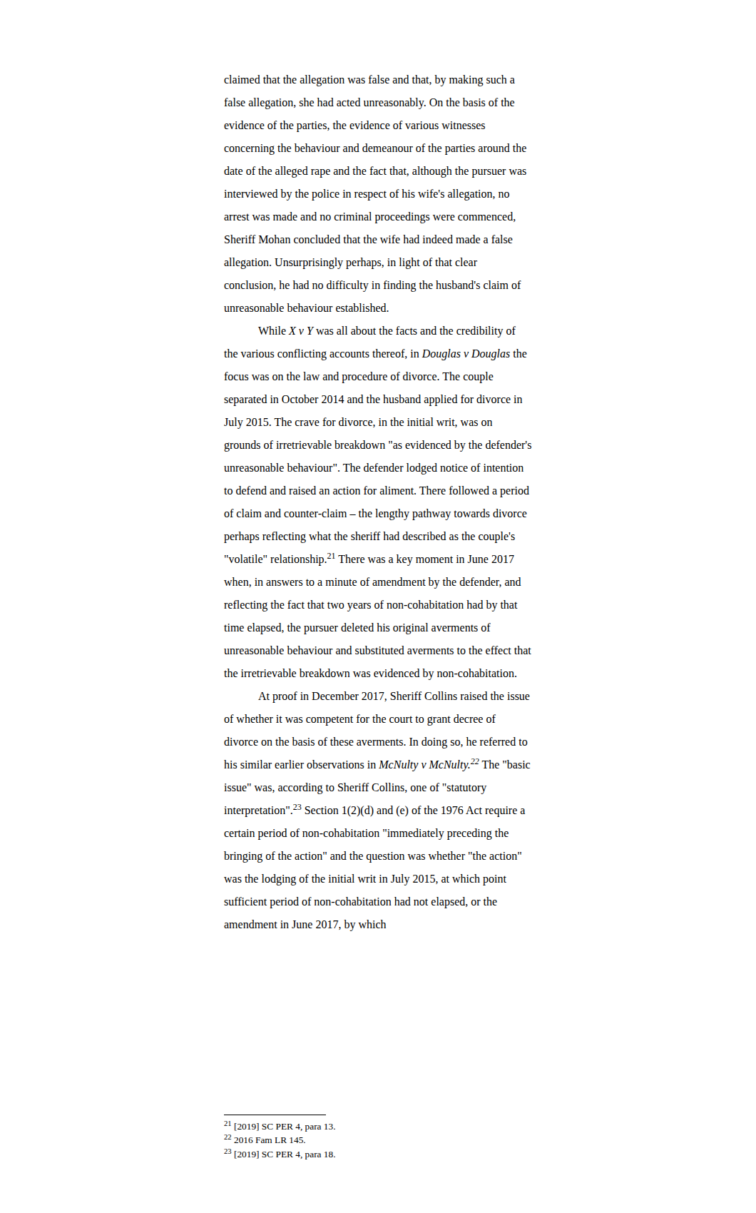claimed that the allegation was false and that, by making such a false allegation, she had acted unreasonably. On the basis of the evidence of the parties, the evidence of various witnesses concerning the behaviour and demeanour of the parties around the date of the alleged rape and the fact that, although the pursuer was interviewed by the police in respect of his wife's allegation, no arrest was made and no criminal proceedings were commenced, Sheriff Mohan concluded that the wife had indeed made a false allegation. Unsurprisingly perhaps, in light of that clear conclusion, he had no difficulty in finding the husband's claim of unreasonable behaviour established.
While X v Y was all about the facts and the credibility of the various conflicting accounts thereof, in Douglas v Douglas the focus was on the law and procedure of divorce. The couple separated in October 2014 and the husband applied for divorce in July 2015. The crave for divorce, in the initial writ, was on grounds of irretrievable breakdown "as evidenced by the defender's unreasonable behaviour". The defender lodged notice of intention to defend and raised an action for aliment. There followed a period of claim and counter-claim – the lengthy pathway towards divorce perhaps reflecting what the sheriff had described as the couple's "volatile" relationship.21 There was a key moment in June 2017 when, in answers to a minute of amendment by the defender, and reflecting the fact that two years of non-cohabitation had by that time elapsed, the pursuer deleted his original averments of unreasonable behaviour and substituted averments to the effect that the irretrievable breakdown was evidenced by non-cohabitation.
At proof in December 2017, Sheriff Collins raised the issue of whether it was competent for the court to grant decree of divorce on the basis of these averments. In doing so, he referred to his similar earlier observations in McNulty v McNulty.22 The "basic issue" was, according to Sheriff Collins, one of "statutory interpretation".23 Section 1(2)(d) and (e) of the 1976 Act require a certain period of non-cohabitation "immediately preceding the bringing of the action" and the question was whether "the action" was the lodging of the initial writ in July 2015, at which point sufficient period of non-cohabitation had not elapsed, or the amendment in June 2017, by which
21 [2019] SC PER 4, para 13.
22 2016 Fam LR 145.
23 [2019] SC PER 4, para 18.